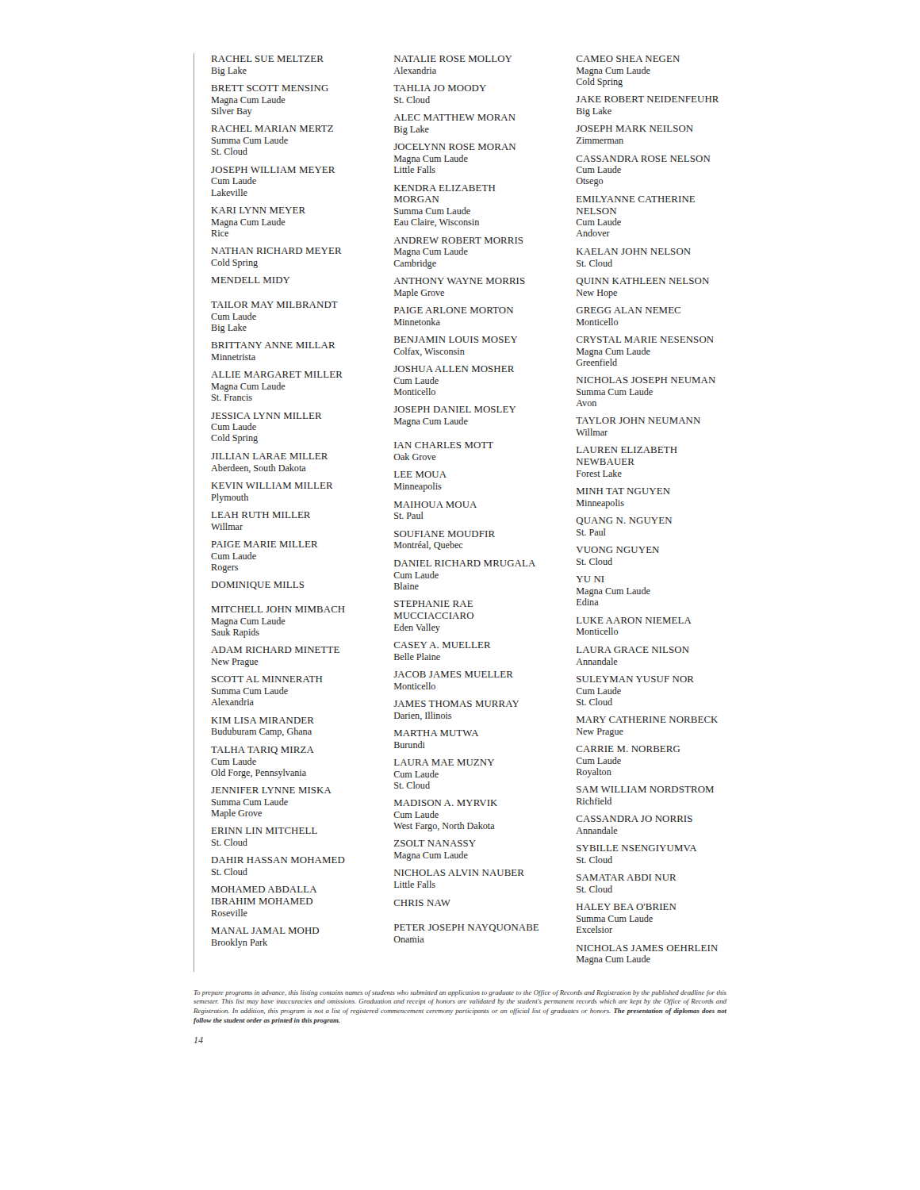Rachel Sue Meltzer Big Lake
Brett Scott Mensing Magna Cum Laude Silver Bay
Rachel Marian Mertz Summa Cum Laude St. Cloud
Joseph William Meyer Cum Laude Lakeville
Kari Lynn Meyer Magna Cum Laude Rice
Nathan Richard Meyer Cold Spring
Mendell Midy
Tailor May Milbrandt Cum Laude Big Lake
Brittany Anne Millar Minnetrista
Allie Margaret Miller Magna Cum Laude St. Francis
Jessica Lynn Miller Cum Laude Cold Spring
Jillian Larae Miller Aberdeen, South Dakota
Kevin William Miller Plymouth
Leah Ruth Miller Willmar
Paige Marie Miller Cum Laude Rogers
Dominique Mills
Mitchell John Mimbach Magna Cum Laude Sauk Rapids
Adam Richard Minette New Prague
Scott Al Minnerath Summa Cum Laude Alexandria
Kim Lisa Mirander Buduburam Camp, Ghana
Talha Tariq Mirza Cum Laude Old Forge, Pennsylvania
Jennifer Lynne Miska Summa Cum Laude Maple Grove
Erinn Lin Mitchell St. Cloud
Dahir Hassan Mohamed St. Cloud
Mohamed Abdalla Ibrahim Mohamed Roseville
Manal Jamal Mohd Brooklyn Park
Natalie Rose Molloy Alexandria
Tahlia Jo Moody St. Cloud
Alec Matthew Moran Big Lake
Jocelynn Rose Moran Magna Cum Laude Little Falls
Kendra Elizabeth Morgan Summa Cum Laude Eau Claire, Wisconsin
Andrew Robert Morris Magna Cum Laude Cambridge
Anthony Wayne Morris Maple Grove
Paige Arlone Morton Minnetonka
Benjamin Louis Mosey Colfax, Wisconsin
Joshua Allen Mosher Cum Laude Monticello
Joseph Daniel Mosley Magna Cum Laude
Ian Charles Mott Oak Grove
Lee Moua Minneapolis
Maihoua Moua St. Paul
Soufiane Moudfir Montréal, Quebec
Daniel Richard Mrugala Cum Laude Blaine
Stephanie Rae Mucciacciaro Eden Valley
Casey A. Mueller Belle Plaine
Jacob James Mueller Monticello
James Thomas Murray Darien, Illinois
Martha Mutwa Burundi
Laura Mae Muzny Cum Laude St. Cloud
Madison A. Myrvik Cum Laude West Fargo, North Dakota
Zsolt Nanassy Magna Cum Laude
Nicholas Alvin Nauber Little Falls
Chris Naw
Peter Joseph Nayquonabe Onamia
Cameo Shea Negen Magna Cum Laude Cold Spring
Jake Robert Neidenfeuhr Big Lake
Joseph Mark Neilson Zimmerman
Cassandra Rose Nelson Cum Laude Otsego
Emilyanne Catherine Nelson Cum Laude Andover
Kaelan John Nelson St. Cloud
Quinn Kathleen Nelson New Hope
Gregg Alan Nemec Monticello
Crystal Marie Nesenson Magna Cum Laude Greenfield
Nicholas Joseph Neuman Summa Cum Laude Avon
Taylor John Neumann Willmar
Lauren Elizabeth Newbauer Forest Lake
Minh Tat Nguyen Minneapolis
Quang N. Nguyen St. Paul
Vuong Nguyen St. Cloud
Yu Ni Magna Cum Laude Edina
Luke Aaron Niemela Monticello
Laura Grace Nilson Annandale
Suleyman Yusuf Nor Cum Laude St. Cloud
Mary Catherine Norbeck New Prague
Carrie M. Norberg Cum Laude Royalton
Sam William Nordstrom Richfield
Cassandra Jo Norris Annandale
Sybille Nsengiyumva St. Cloud
Samatar Abdi Nur St. Cloud
Haley Bea O'Brien Summa Cum Laude Excelsior
Nicholas James Oehrlein Magna Cum Laude
To prepare programs in advance, this listing contains names of students who submitted an application to graduate to the Office of Records and Registration by the published deadline for this semester. This list may have inaccuracies and omissions. Graduation and receipt of honors are validated by the student's permanent records which are kept by the Office of Records and Registration. In addition, this program is not a list of registered commencement ceremony participants or an official list of graduates or honors. The presentation of diplomas does not follow the student order as printed in this program.
14